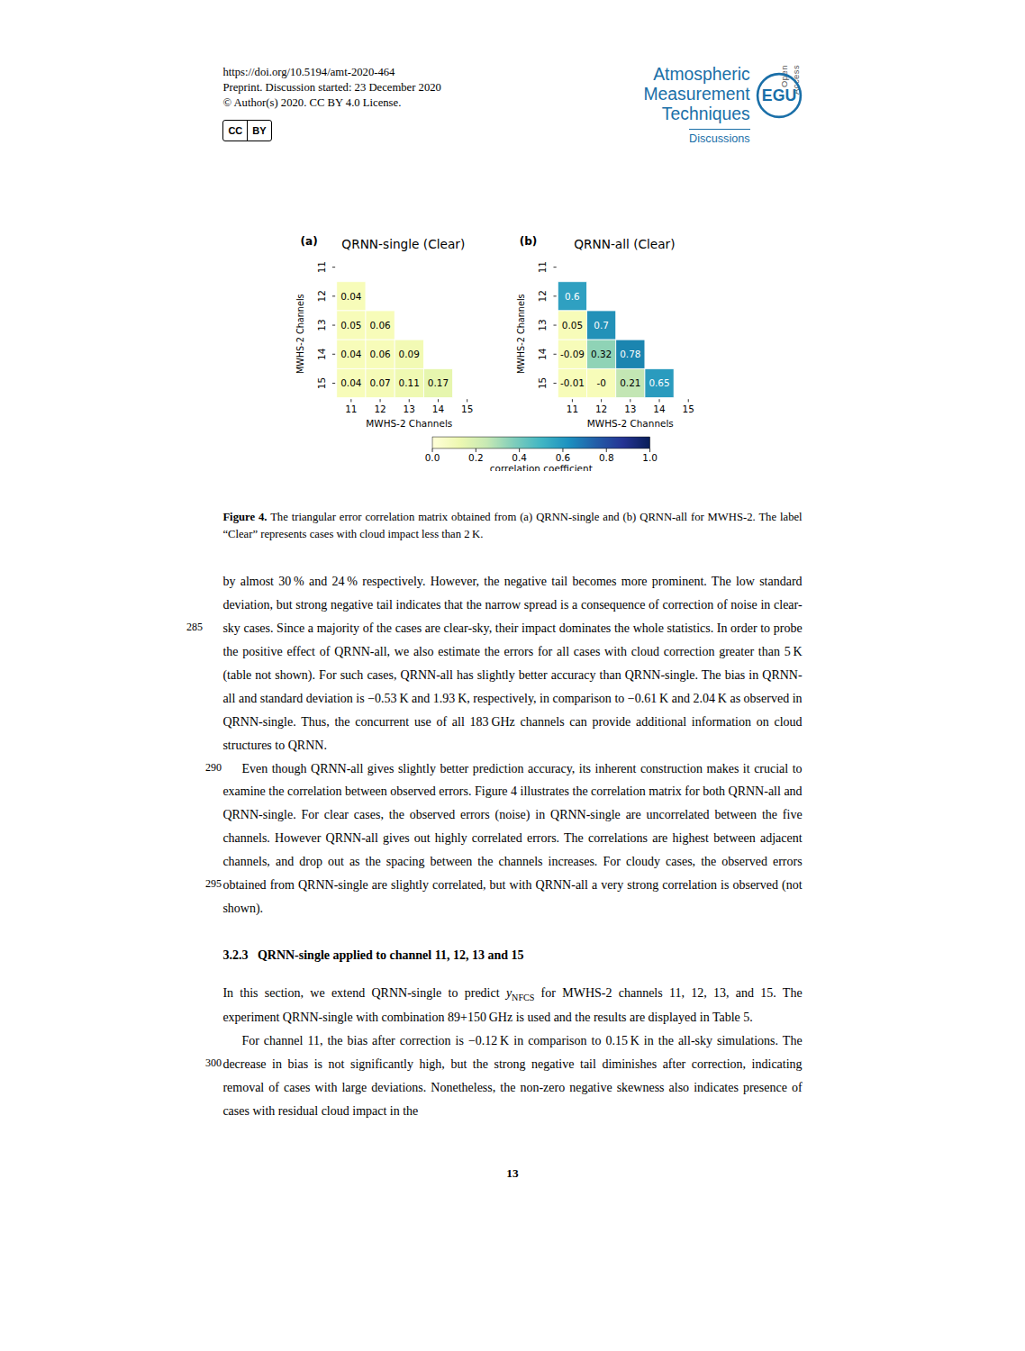https://doi.org/10.5194/amt-2020-464
Preprint. Discussion started: 23 December 2020
© Author(s) 2020. CC BY 4.0 License.
CC BY
Open Access
EGU
Atmospheric
Measurement
Techniques
Discussions
(a) (b) QRNN-single (Clear) QRNN-all (Clear) MWHS-2 Channels 11 12 13 14 15 0.04 0.05 0.06 0.04 0.06 0.09 0.04 0.07 0.11 0.17 11 12 13 14 15 MWHS-2 Channels MWHS-2 Channels 11 12 13 14 15 0.6 0.05 0.7 -0.09 0.32 0.78 -0.01 -0 0.21 0.65 11 12 13 14 15 MWHS-2 Channels 0.0 0.2 0.4 0.6 0.8 1.0 correlation coefficient
Figure 4. The triangular error correlation matrix obtained from (a) QRNN-single and (b) QRNN-all for MWHS-2. The label “Clear” represents cases with cloud impact less than 2 K.
by almost 30 % and 24 % respectively. However, the negative tail becomes more prominent. The low standard deviation, but strong negative tail indicates that the narrow spread is a consequence of correction of noise in clear-sky cases. Since a majority 285of the cases are clear-sky, their impact dominates the whole statistics. In order to probe the positive effect of QRNN-all, we also estimate the errors for all cases with cloud correction greater than 5 K (table not shown). For such cases, QRNN-all has slightly better accuracy than QRNN-single. The bias in QRNN-all and standard deviation is −0.53 K and 1.93 K, respectively, in comparison to −0.61 K and 2.04 K as observed in QRNN-single. Thus, the concurrent use of all 183 GHz channels can provide additional information on cloud structures to QRNN.
290 Even though QRNN-all gives slightly better prediction accuracy, its inherent construction makes it crucial to examine the correlation between observed errors. Figure 4 illustrates the correlation matrix for both QRNN-all and QRNN-single. For clear cases, the observed errors (noise) in QRNN-single are uncorrelated between the five channels. However QRNN-all gives out highly correlated errors. The correlations are highest between adjacent channels, and drop out as the spacing between the channels increases. For cloudy cases, the observed errors obtained from QRNN-single are slightly correlated, but with 295 QRNN-all a very strong correlation is observed (not shown).
3.2.3 QRNN-single applied to channel 11, 12, 13 and 15
In this section, we extend QRNN-single to predict yNFCS for MWHS-2 channels 11, 12, 13, and 15. The experiment QRNN-single with combination 89+150 GHz is used and the results are displayed in Table 5.
For channel 11, the bias after correction is −0.12 K in comparison to 0.15 K in the all-sky simulations. The decrease in 300bias is not significantly high, but the strong negative tail diminishes after correction, indicating removal of cases with large deviations. Nonetheless, the non-zero negative skewness also indicates presence of cases with residual cloud impact in the
13